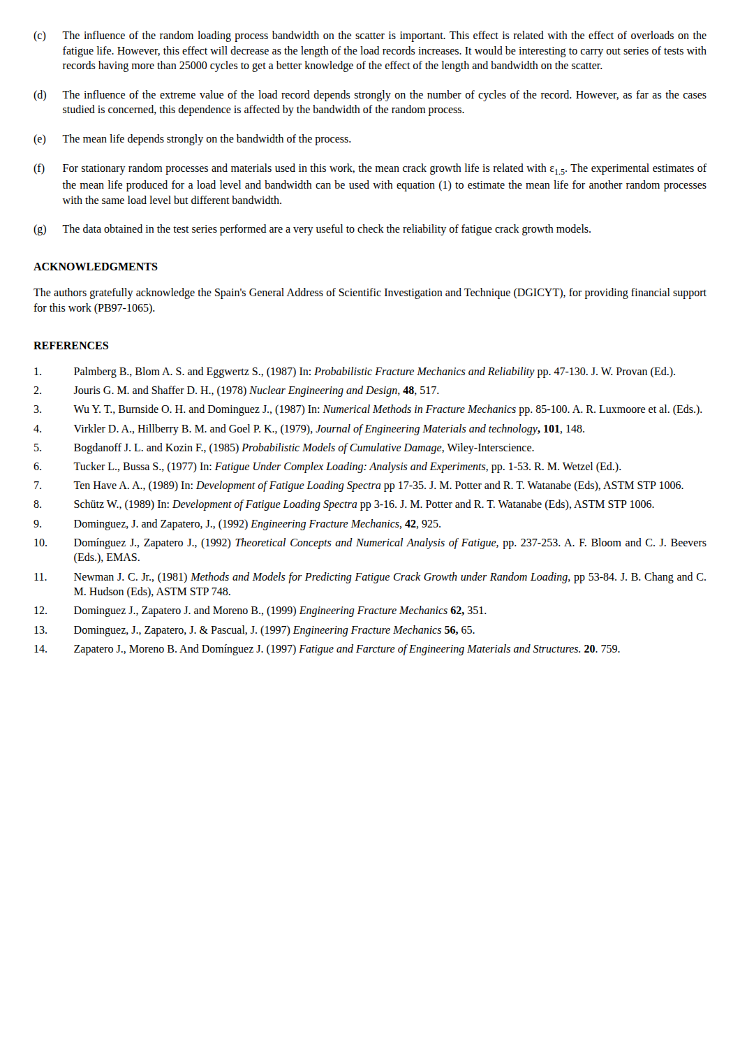(c) The influence of the random loading process bandwidth on the scatter is important. This effect is related with the effect of overloads on the fatigue life. However, this effect will decrease as the length of the load records increases. It would be interesting to carry out series of tests with records having more than 25000 cycles to get a better knowledge of the effect of the length and bandwidth on the scatter.
(d) The influence of the extreme value of the load record depends strongly on the number of cycles of the record. However, as far as the cases studied is concerned, this dependence is affected by the bandwidth of the random process.
(e) The mean life depends strongly on the bandwidth of the process.
(f) For stationary random processes and materials used in this work, the mean crack growth life is related with ε1.5. The experimental estimates of the mean life produced for a load level and bandwidth can be used with equation (1) to estimate the mean life for another random processes with the same load level but different bandwidth.
(g) The data obtained in the test series performed are a very useful to check the reliability of fatigue crack growth models.
ACKNOWLEDGMENTS
The authors gratefully acknowledge the Spain's General Address of Scientific Investigation and Technique (DGICYT), for providing financial support for this work (PB97-1065).
REFERENCES
1. Palmberg B., Blom A. S. and Eggwertz S., (1987) In: Probabilistic Fracture Mechanics and Reliability pp. 47-130. J. W. Provan (Ed.).
2. Jouris G. M. and Shaffer D. H., (1978) Nuclear Engineering and Design, 48, 517.
3. Wu Y. T., Burnside O. H. and Dominguez J., (1987) In: Numerical Methods in Fracture Mechanics pp. 85-100. A. R. Luxmoore et al. (Eds.).
4. Virkler D. A., Hillberry B. M. and Goel P. K., (1979), Journal of Engineering Materials and technology, 101, 148.
5. Bogdanoff J. L. and Kozin F., (1985) Probabilistic Models of Cumulative Damage, Wiley-Interscience.
6. Tucker L., Bussa S., (1977) In: Fatigue Under Complex Loading: Analysis and Experiments, pp. 1-53. R. M. Wetzel (Ed.).
7. Ten Have A. A., (1989) In: Development of Fatigue Loading Spectra pp 17-35. J. M. Potter and R. T. Watanabe (Eds), ASTM STP 1006.
8. Schütz W., (1989) In: Development of Fatigue Loading Spectra pp 3-16. J. M. Potter and R. T. Watanabe (Eds), ASTM STP 1006.
9. Dominguez, J. and Zapatero, J., (1992) Engineering Fracture Mechanics, 42, 925.
10. Domínguez J., Zapatero J., (1992) Theoretical Concepts and Numerical Analysis of Fatigue, pp. 237-253. A. F. Bloom and C. J. Beevers (Eds.), EMAS.
11. Newman J. C. Jr., (1981) Methods and Models for Predicting Fatigue Crack Growth under Random Loading, pp 53-84. J. B. Chang and C. M. Hudson (Eds), ASTM STP 748.
12. Dominguez J., Zapatero J. and Moreno B., (1999) Engineering Fracture Mechanics 62, 351.
13. Dominguez, J., Zapatero, J. & Pascual, J. (1997) Engineering Fracture Mechanics 56, 65.
14. Zapatero J., Moreno B. And Domínguez J. (1997) Fatigue and Farcture of Engineering Materials and Structures. 20. 759.